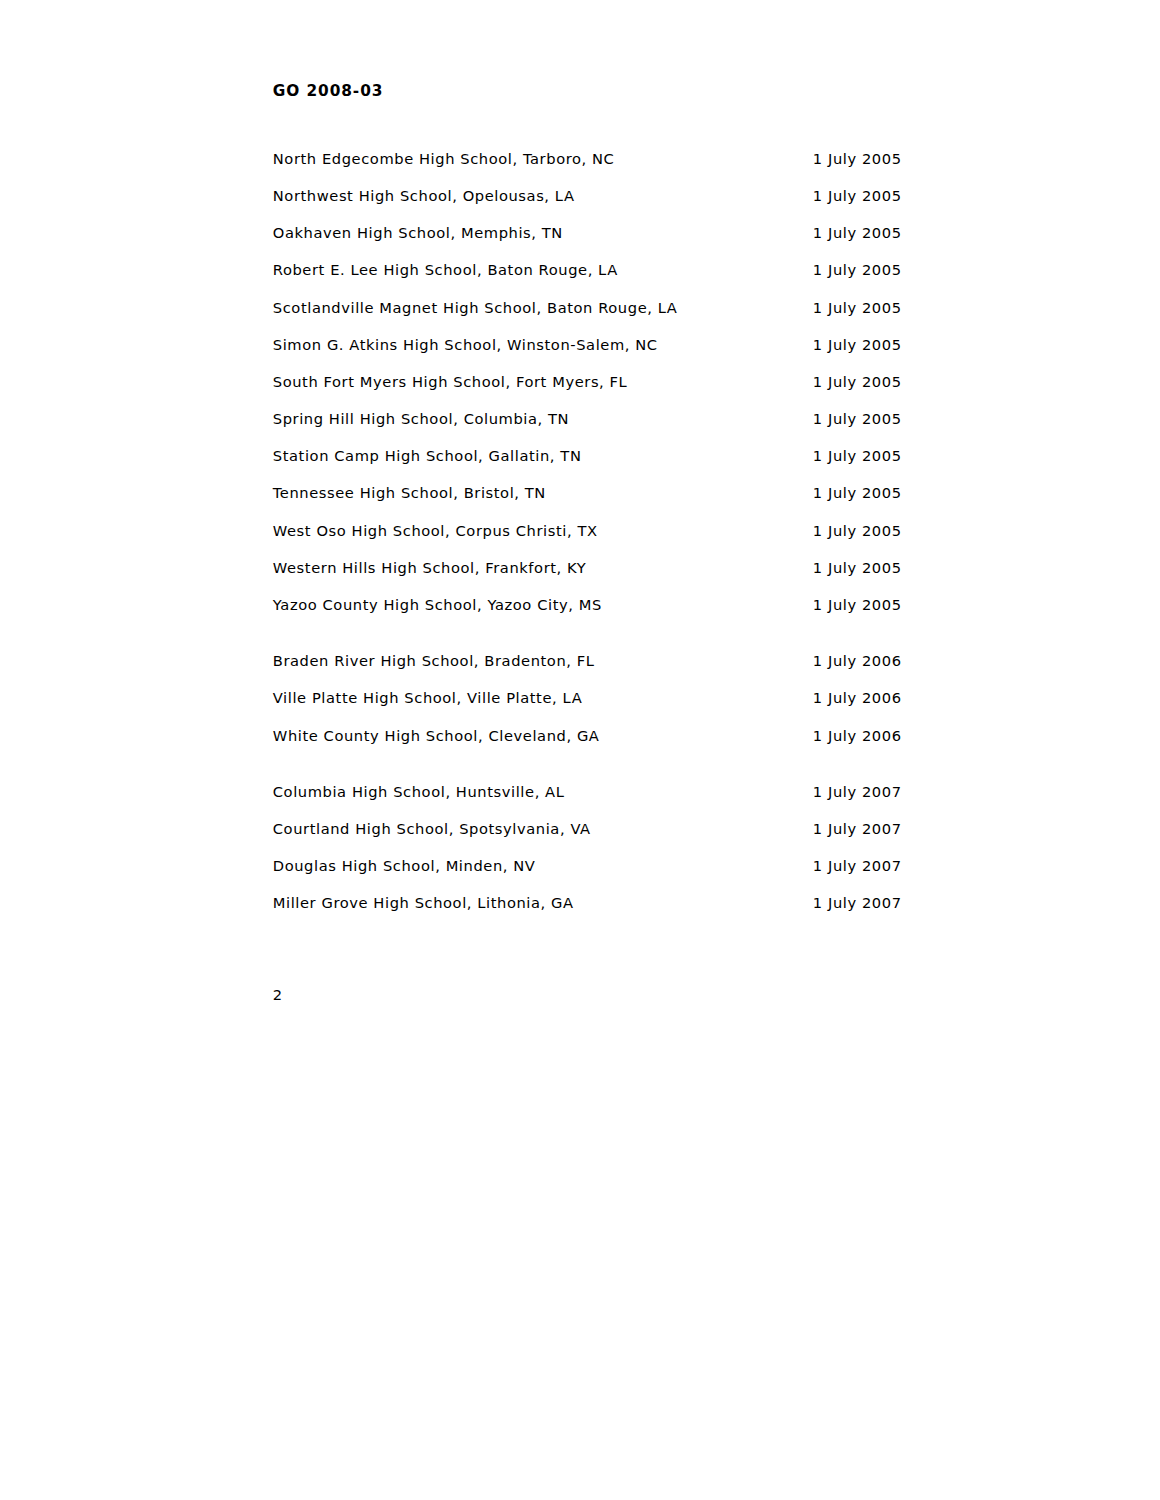GO 2008-03
| North Edgecombe High School, Tarboro, NC | 1 July 2005 |
| Northwest High School, Opelousas, LA | 1 July 2005 |
| Oakhaven High School, Memphis, TN | 1 July 2005 |
| Robert E. Lee High School, Baton Rouge, LA | 1 July 2005 |
| Scotlandville Magnet High School, Baton Rouge, LA | 1 July 2005 |
| Simon G. Atkins High School, Winston-Salem, NC | 1 July 2005 |
| South Fort Myers High School, Fort Myers, FL | 1 July 2005 |
| Spring Hill High School, Columbia, TN | 1 July 2005 |
| Station Camp High School, Gallatin, TN | 1 July 2005 |
| Tennessee High School, Bristol, TN | 1 July 2005 |
| West Oso High School, Corpus Christi, TX | 1 July 2005 |
| Western Hills High School, Frankfort, KY | 1 July 2005 |
| Yazoo County High School, Yazoo City, MS | 1 July 2005 |
| Braden River High School, Bradenton, FL | 1 July 2006 |
| Ville Platte High School, Ville Platte, LA | 1 July 2006 |
| White County High School, Cleveland, GA | 1 July 2006 |
| Columbia High School, Huntsville, AL | 1 July 2007 |
| Courtland High School, Spotsylvania, VA | 1 July 2007 |
| Douglas High School, Minden, NV | 1 July 2007 |
| Miller Grove High School, Lithonia, GA | 1 July 2007 |
2